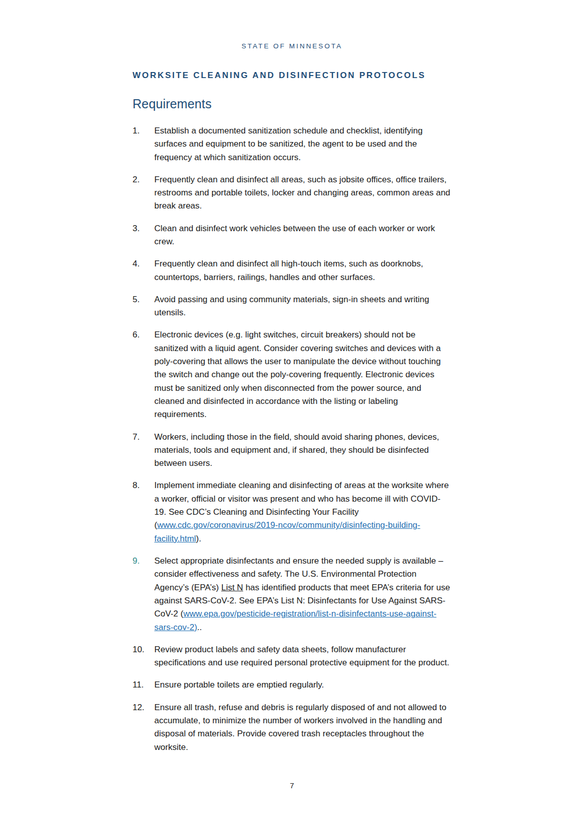State of Minnesota
Worksite Cleaning and Disinfection Protocols
Requirements
Establish a documented sanitization schedule and checklist, identifying surfaces and equipment to be sanitized, the agent to be used and the frequency at which sanitization occurs.
Frequently clean and disinfect all areas, such as jobsite offices, office trailers, restrooms and portable toilets, locker and changing areas, common areas and break areas.
Clean and disinfect work vehicles between the use of each worker or work crew.
Frequently clean and disinfect all high-touch items, such as doorknobs, countertops, barriers, railings, handles and other surfaces.
Avoid passing and using community materials, sign-in sheets and writing utensils.
Electronic devices (e.g. light switches, circuit breakers) should not be sanitized with a liquid agent. Consider covering switches and devices with a poly-covering that allows the user to manipulate the device without touching the switch and change out the poly-covering frequently. Electronic devices must be sanitized only when disconnected from the power source, and cleaned and disinfected in accordance with the listing or labeling requirements.
Workers, including those in the field, should avoid sharing phones, devices, materials, tools and equipment and, if shared, they should be disinfected between users.
Implement immediate cleaning and disinfecting of areas at the worksite where a worker, official or visitor was present and who has become ill with COVID-19. See CDC’s Cleaning and Disinfecting Your Facility (www.cdc.gov/coronavirus/2019-ncov/community/disinfecting-building-facility.html).
Select appropriate disinfectants and ensure the needed supply is available – consider effectiveness and safety. The U.S. Environmental Protection Agency’s (EPA’s) List N has identified products that meet EPA’s criteria for use against SARS-CoV-2. See EPA’s List N: Disinfectants for Use Against SARS-CoV-2 (www.epa.gov/pesticide-registration/list-n-disinfectants-use-against-sars-cov-2)..
Review product labels and safety data sheets, follow manufacturer specifications and use required personal protective equipment for the product.
Ensure portable toilets are emptied regularly.
Ensure all trash, refuse and debris is regularly disposed of and not allowed to accumulate, to minimize the number of workers involved in the handling and disposal of materials. Provide covered trash receptacles throughout the worksite.
7